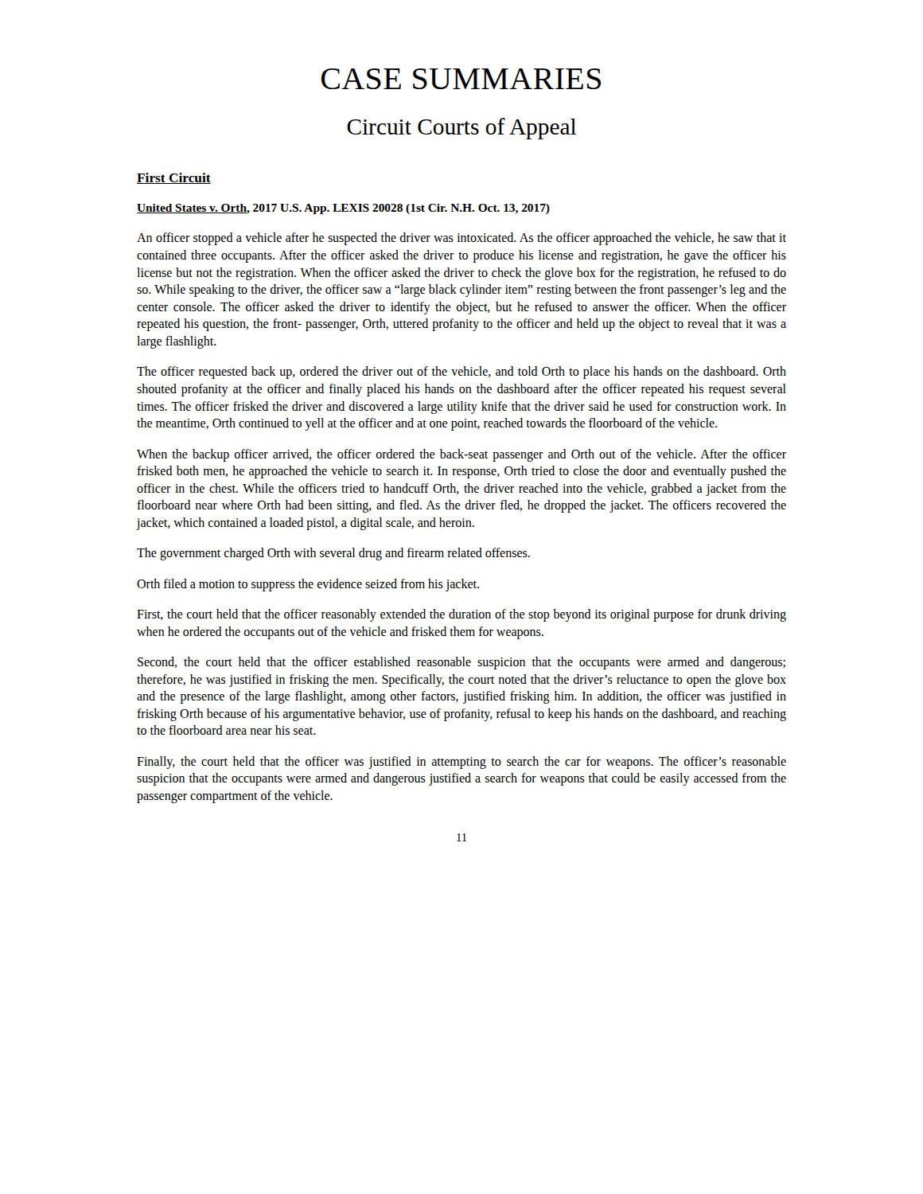CASE SUMMARIES
Circuit Courts of Appeal
First Circuit
United States v. Orth, 2017 U.S. App. LEXIS 20028 (1st Cir. N.H. Oct. 13, 2017)
An officer stopped a vehicle after he suspected the driver was intoxicated. As the officer approached the vehicle, he saw that it contained three occupants. After the officer asked the driver to produce his license and registration, he gave the officer his license but not the registration. When the officer asked the driver to check the glove box for the registration, he refused to do so. While speaking to the driver, the officer saw a “large black cylinder item” resting between the front passenger’s leg and the center console. The officer asked the driver to identify the object, but he refused to answer the officer. When the officer repeated his question, the front- passenger, Orth, uttered profanity to the officer and held up the object to reveal that it was a large flashlight.
The officer requested back up, ordered the driver out of the vehicle, and told Orth to place his hands on the dashboard. Orth shouted profanity at the officer and finally placed his hands on the dashboard after the officer repeated his request several times. The officer frisked the driver and discovered a large utility knife that the driver said he used for construction work. In the meantime, Orth continued to yell at the officer and at one point, reached towards the floorboard of the vehicle.
When the backup officer arrived, the officer ordered the back-seat passenger and Orth out of the vehicle. After the officer frisked both men, he approached the vehicle to search it. In response, Orth tried to close the door and eventually pushed the officer in the chest. While the officers tried to handcuff Orth, the driver reached into the vehicle, grabbed a jacket from the floorboard near where Orth had been sitting, and fled. As the driver fled, he dropped the jacket. The officers recovered the jacket, which contained a loaded pistol, a digital scale, and heroin.
The government charged Orth with several drug and firearm related offenses.
Orth filed a motion to suppress the evidence seized from his jacket.
First, the court held that the officer reasonably extended the duration of the stop beyond its original purpose for drunk driving when he ordered the occupants out of the vehicle and frisked them for weapons.
Second, the court held that the officer established reasonable suspicion that the occupants were armed and dangerous; therefore, he was justified in frisking the men. Specifically, the court noted that the driver’s reluctance to open the glove box and the presence of the large flashlight, among other factors, justified frisking him. In addition, the officer was justified in frisking Orth because of his argumentative behavior, use of profanity, refusal to keep his hands on the dashboard, and reaching to the floorboard area near his seat.
Finally, the court held that the officer was justified in attempting to search the car for weapons. The officer’s reasonable suspicion that the occupants were armed and dangerous justified a search for weapons that could be easily accessed from the passenger compartment of the vehicle.
11